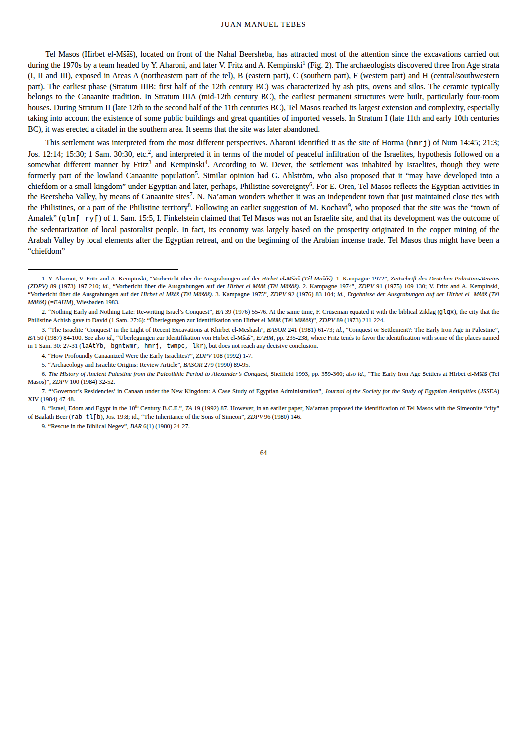JUAN MANUEL TEBES
Tel Masos (Hirbet el-Mšāš), located on front of the Nahal Beersheba, has attracted most of the attention since the excavations carried out during the 1970s by a team headed by Y. Aharoni, and later V. Fritz and A. Kempinski1 (Fig. 2). The archaeologists discovered three Iron Age strata (I, II and III), exposed in Areas A (northeastern part of the tel), B (eastern part), C (southern part), F (western part) and H (central/southwestern part). The earliest phase (Stratum IIIB: first half of the 12th century BC) was characterized by ash pits, ovens and silos. The ceramic typically belongs to the Canaanite tradition. In Stratum IIIA (mid-12th century BC), the earliest permanent structures were built, particularly four-room houses. During Stratum II (late 12th to the second half of the 11th centuries BC), Tel Masos reached its largest extension and complexity, especially taking into account the existence of some public buildings and great quantities of imported vessels. In Stratum I (late 11th and early 10th centuries BC), it was erected a citadel in the southern area. It seems that the site was later abandoned.
This settlement was interpreted from the most different perspectives. Aharoni identified it as the site of Horma (hmrj) of Num 14:45; 21:3; Jos. 12:14; 15:30; 1 Sam. 30:30, etc.2, and interpreted it in terms of the model of peaceful infiltration of the Israelites, hypothesis followed on a somewhat different manner by Fritz3 and Kempinski4. According to W. Dever, the settlement was inhabited by Israelites, though they were formerly part of the lowland Canaanite population5. Similar opinion had G. Ahlström, who also proposed that it “may have developed into a chiefdom or a small kingdom” under Egyptian and later, perhaps, Philistine sovereignty6. For E. Oren, Tel Masos reflects the Egyptian activities in the Beersheba Valley, by means of Canaanite sites7. N. Na’aman wonders whether it was an independent town that just maintained close ties with the Philistines, or a part of the Philistine territory8. Following an earlier suggestion of M. Kochavi9, who proposed that the site was the “town of Amalek” (qlm[ ry[) of 1. Sam. 15:5, I. Finkelstein claimed that Tel Masos was not an Israelite site, and that its development was the outcome of the sedentarization of local pastoralist people. In fact, its economy was largely based on the prosperity originated in the copper mining of the Arabah Valley by local elements after the Egyptian retreat, and on the beginning of the Arabian incense trade. Tel Masos thus might have been a “chiefdom”
1. Y. Aharoni, V. Fritz and A. Kempinski, “Vorbericht über die Ausgrabungen auf der Hirbet el-Mšāš (Têl Māšôš). 1. Kampagne 1972”, Zeitschrift des Deutchen Palästina-Vereins (ZDPV) 89 (1973) 197-210; id., “Vorbericht über die Ausgrabungen auf der Hirbet el-Mšāš (Têl Māšôš). 2. Kampagne 1974”, ZDPV 91 (1975) 109-130; V. Fritz and A. Kempinski, “Vorbericht über die Ausgrabungen auf der Hirbet el-Mšāš (Têl Māšôš). 3. Kampagne 1975”, ZDPV 92 (1976) 83-104; id., Ergebnisse der Ausgrabungen auf der Hirbet el- Mšāš (Têl Māšôš) (=EAHM), Wiesbaden 1983.
2. “Nothing Early and Nothing Late: Re-writing Israel’s Conquest”, BA 39 (1976) 55-76. At the same time, F. Crüseman equated it with the biblical Ziklag (glqx), the city that the Philistine Achish gave to David (1 Sam. 27:6): “Überlegungen zur Identifikation von Hirbet el-Mšāš (Têl Māšôš)”, ZDPV 89 (1973) 211-224.
3. “The Israelite ‘Conquest’ in the Light of Recent Excavations at Khirbet el-Meshash”, BASOR 241 (1981) 61-73; id., “Conquest or Settlement?: The Early Iron Age in Palestine”, BA 50 (1987) 84-100. See also id., “Überlegungen zur Identifikation von Hirbet el-Mšāš”, EAHM, pp. 235-238, where Fritz tends to favor the identification with some of the places named in 1 Sam. 30: 27-31 (laAtYb, bgntwmr, hmrj, twmpc, lkr), but does not reach any decisive conclusion.
4. “How Profoundly Canaanized Were the Early Israelites?”, ZDPV 108 (1992) 1-7.
5. “Archaeology and Israelite Origins: Review Article”, BASOR 279 (1990) 89-95.
6. The History of Ancient Palestine from the Paleolithic Period to Alexander’s Conquest, Sheffield 1993, pp. 359-360; also id., “The Early Iron Age Settlers at Hirbet el-Mšāš (Tel Masos)”, ZDPV 100 (1984) 32-52.
7. “‘Governor’s Residencies’ in Canaan under the New Kingdom: A Case Study of Egyptian Administration”, Journal of the Society for the Study of Egyptian Antiquities (JSSEA) XIV (1984) 47-48.
8. “Israel, Edom and Egypt in the 10th Century B.C.E.”, TA 19 (1992) 87. However, in an earlier paper, Na’aman proposed the identification of Tel Masos with the Simeonite “city” of Baalath Beer (rab tl[b), Jos. 19:8; id., “The Inheritance of the Sons of Simeon”, ZDPV 96 (1980) 146.
9. “Rescue in the Biblical Negev”, BAR 6(1) (1980) 24-27.
64